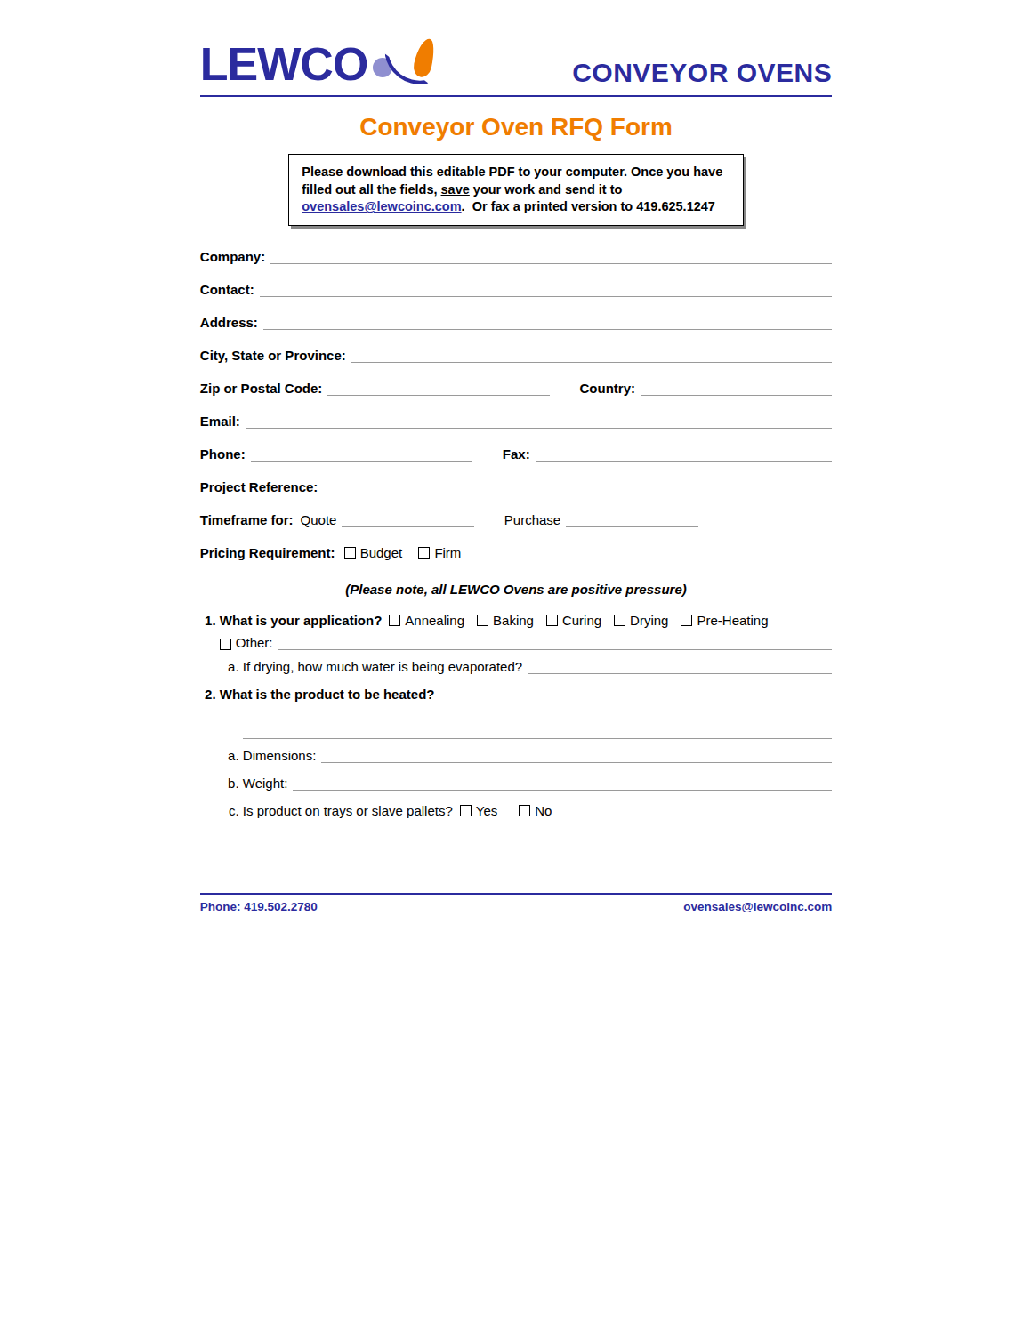LEWCO
CONVEYOR OVENS
Conveyor Oven RFQ Form
Please download this editable PDF to your computer. Once you have filled out all the fields, save your work and send it to ovensales@lewcoinc.com. Or fax a printed version to 419.625.1247
Company:
Contact:
Address:
City, State or Province:
Zip or Postal Code: Country:
Email:
Phone: Fax:
Project Reference:
Timeframe for: Quote Purchase
Pricing Requirement: Budget Firm
(Please note, all LEWCO Ovens are positive pressure)
What is your application? Annealing Baking Curing Drying Pre-Heating
Other:
If drying, how much water is being evaporated?
What is the product to be heated?
Dimensions:
Weight:
Is product on trays or slave pallets? Yes No
Phone: 419.502.2780 ovensales@lewcoinc.com